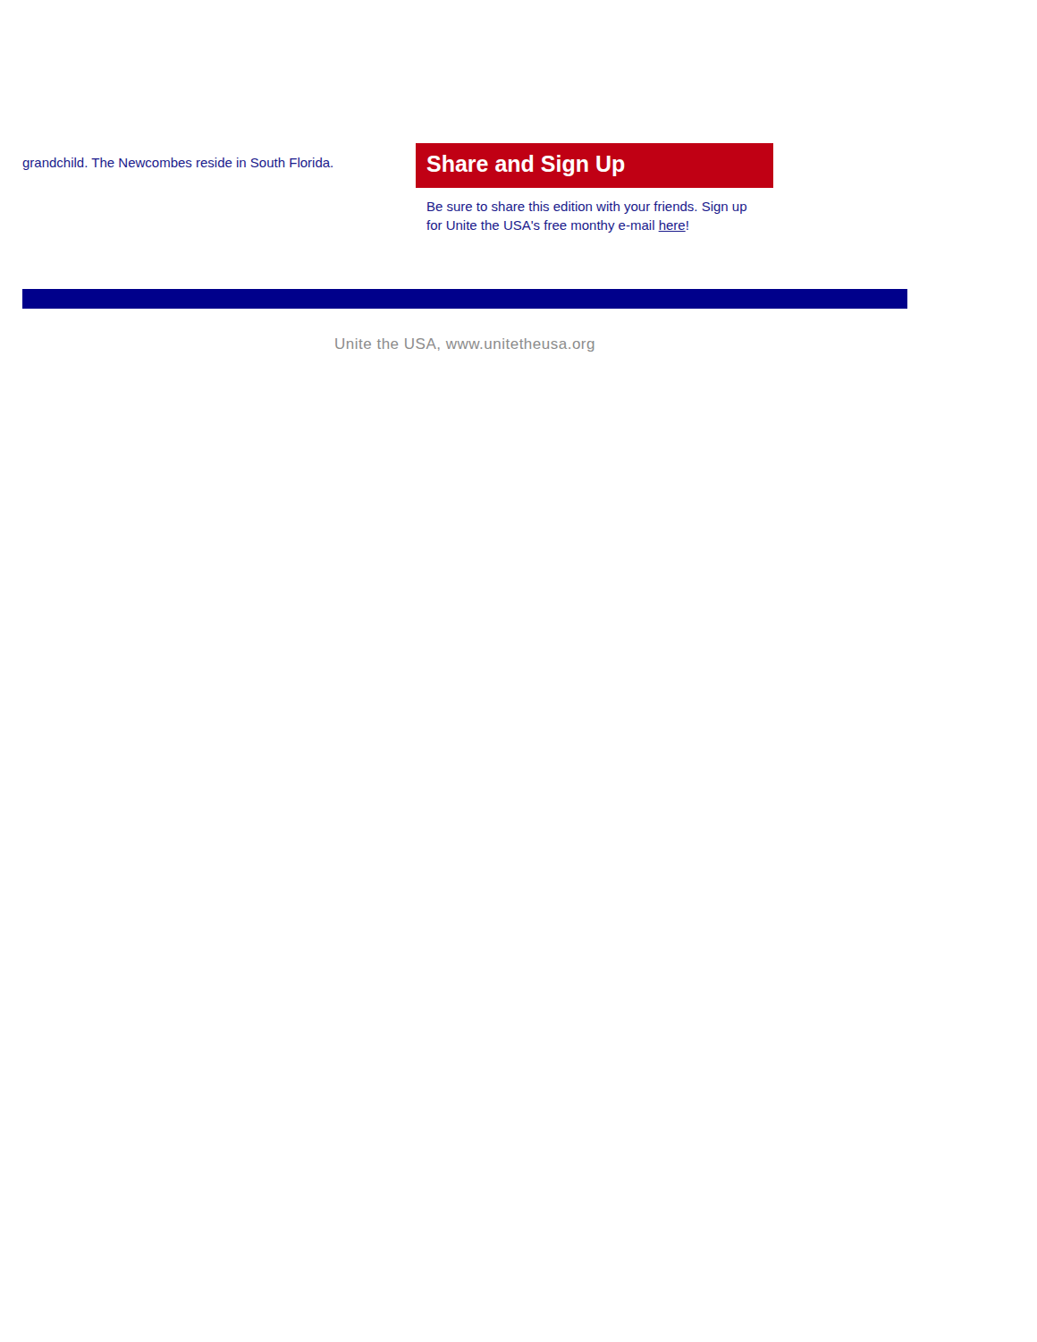grandchild. The Newcombes reside in South Florida.
Share and Sign Up
Be sure to share this edition with your friends. Sign up for Unite the USA's free monthy e-mail here!
Unite the USA, www.unitetheusa.org